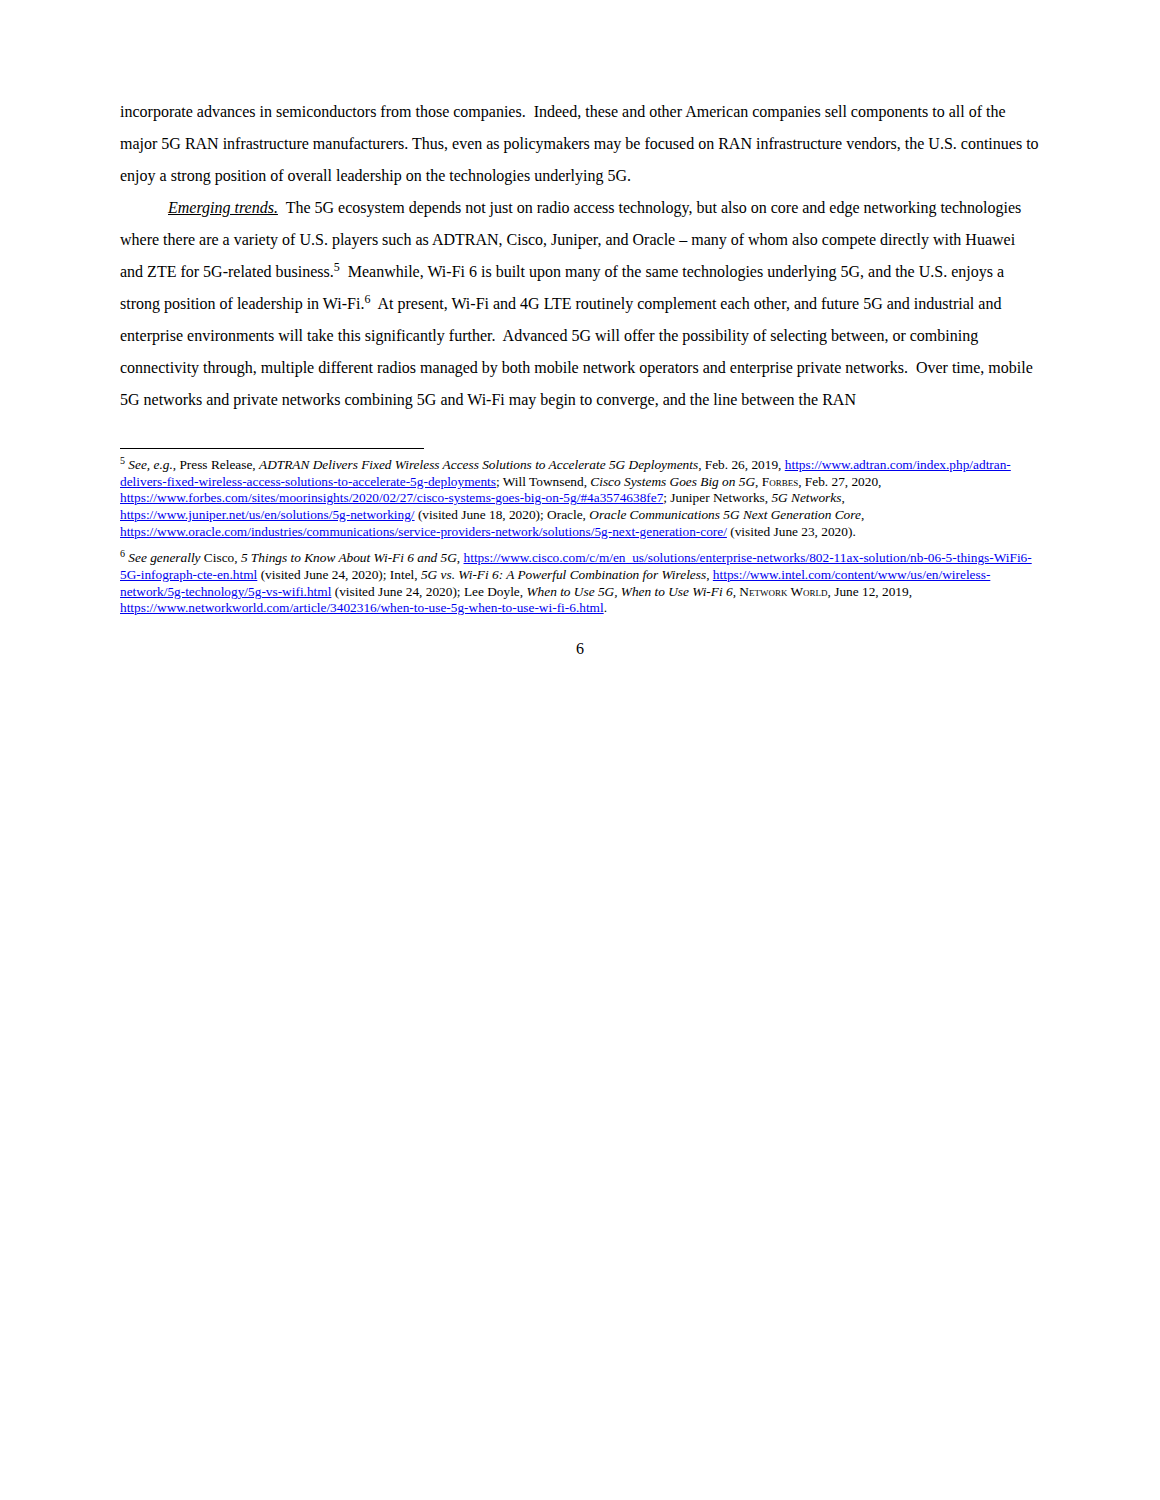incorporate advances in semiconductors from those companies. Indeed, these and other American companies sell components to all of the major 5G RAN infrastructure manufacturers. Thus, even as policymakers may be focused on RAN infrastructure vendors, the U.S. continues to enjoy a strong position of overall leadership on the technologies underlying 5G.
Emerging trends. The 5G ecosystem depends not just on radio access technology, but also on core and edge networking technologies where there are a variety of U.S. players such as ADTRAN, Cisco, Juniper, and Oracle – many of whom also compete directly with Huawei and ZTE for 5G-related business.5 Meanwhile, Wi-Fi 6 is built upon many of the same technologies underlying 5G, and the U.S. enjoys a strong position of leadership in Wi-Fi.6 At present, Wi-Fi and 4G LTE routinely complement each other, and future 5G and industrial and enterprise environments will take this significantly further. Advanced 5G will offer the possibility of selecting between, or combining connectivity through, multiple different radios managed by both mobile network operators and enterprise private networks. Over time, mobile 5G networks and private networks combining 5G and Wi-Fi may begin to converge, and the line between the RAN
5 See, e.g., Press Release, ADTRAN Delivers Fixed Wireless Access Solutions to Accelerate 5G Deployments, Feb. 26, 2019, https://www.adtran.com/index.php/adtran-delivers-fixed-wireless-access-solutions-to-accelerate-5g-deployments; Will Townsend, Cisco Systems Goes Big on 5G, Forbes, Feb. 27, 2020, https://www.forbes.com/sites/moorinsights/2020/02/27/cisco-systems-goes-big-on-5g/#4a3574638fe7; Juniper Networks, 5G Networks, https://www.juniper.net/us/en/solutions/5g-networking/ (visited June 18, 2020); Oracle, Oracle Communications 5G Next Generation Core, https://www.oracle.com/industries/communications/service-providers-network/solutions/5g-next-generation-core/ (visited June 23, 2020).
6 See generally Cisco, 5 Things to Know About Wi-Fi 6 and 5G, https://www.cisco.com/c/m/en_us/solutions/enterprise-networks/802-11ax-solution/nb-06-5-things-WiFi6-5G-infograph-cte-en.html (visited June 24, 2020); Intel, 5G vs. Wi-Fi 6: A Powerful Combination for Wireless, https://www.intel.com/content/www/us/en/wireless-network/5g-technology/5g-vs-wifi.html (visited June 24, 2020); Lee Doyle, When to Use 5G, When to Use Wi-Fi 6, Network World, June 12, 2019, https://www.networkworld.com/article/3402316/when-to-use-5g-when-to-use-wi-fi-6.html.
6